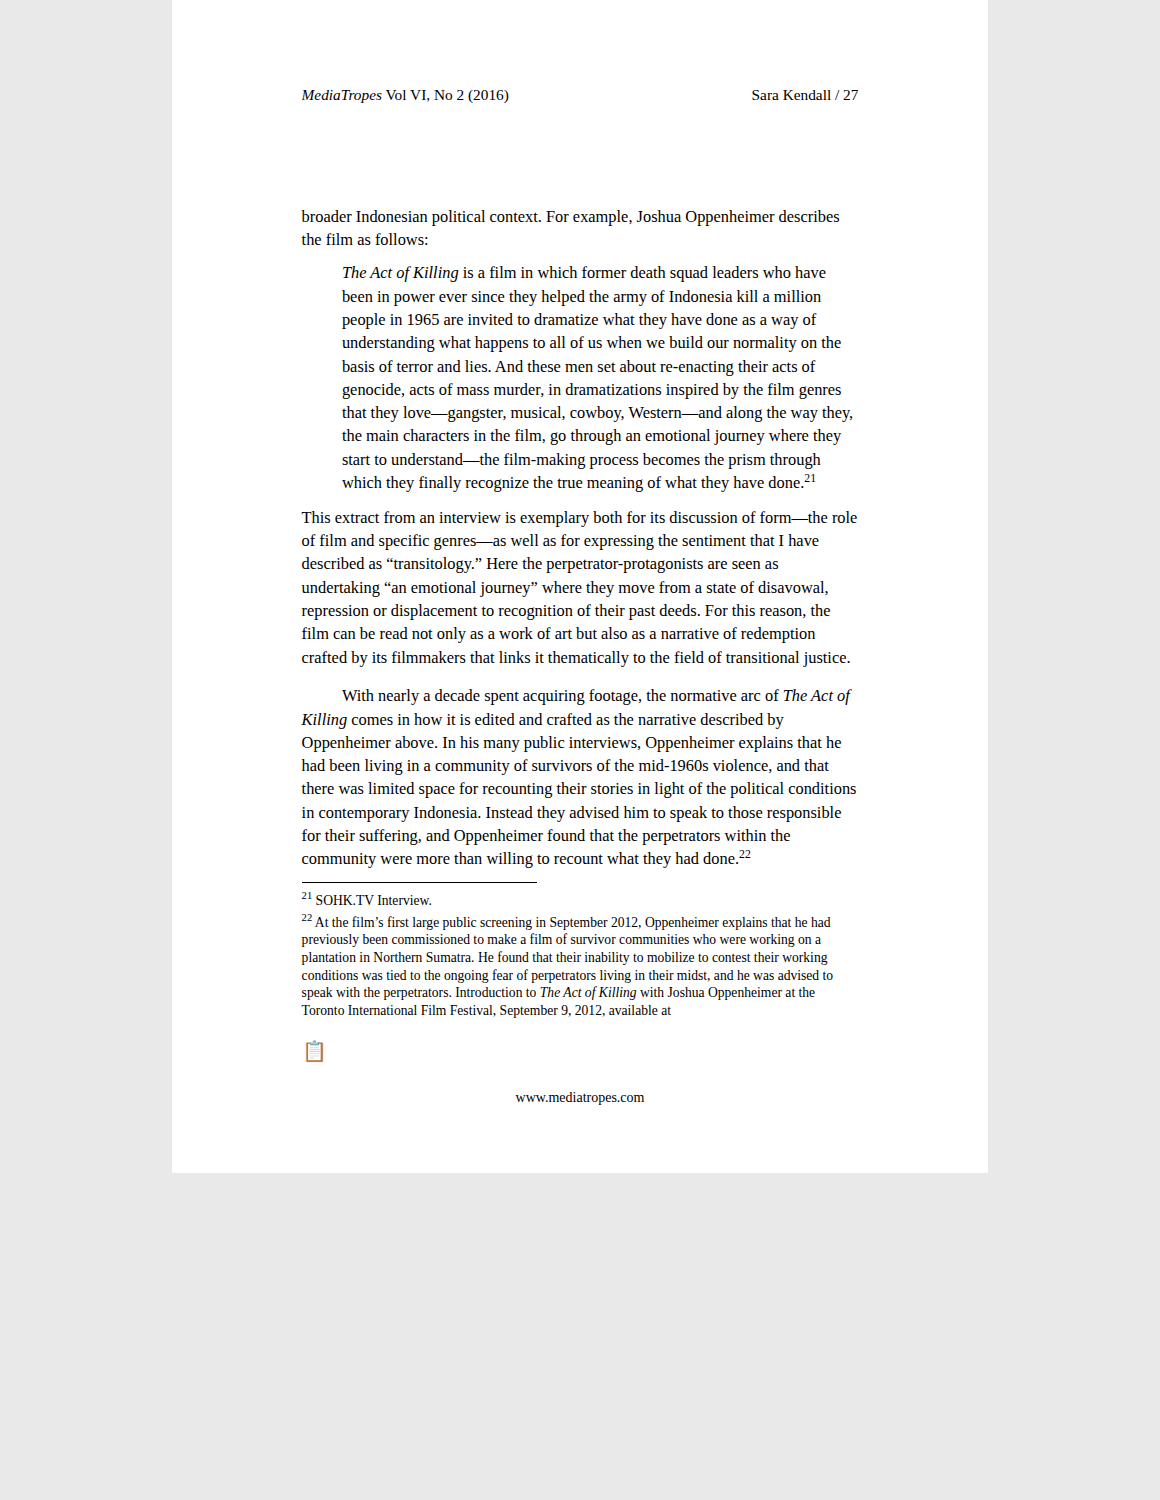MediaTropes Vol VI, No 2 (2016) Sara Kendall / 27
broader Indonesian political context. For example, Joshua Oppenheimer describes the film as follows:
The Act of Killing is a film in which former death squad leaders who have been in power ever since they helped the army of Indonesia kill a million people in 1965 are invited to dramatize what they have done as a way of understanding what happens to all of us when we build our normality on the basis of terror and lies. And these men set about re-enacting their acts of genocide, acts of mass murder, in dramatizations inspired by the film genres that they love—gangster, musical, cowboy, Western—and along the way they, the main characters in the film, go through an emotional journey where they start to understand—the film-making process becomes the prism through which they finally recognize the true meaning of what they have done.21
This extract from an interview is exemplary both for its discussion of form—the role of film and specific genres—as well as for expressing the sentiment that I have described as “transitology.” Here the perpetrator-protagonists are seen as undertaking “an emotional journey” where they move from a state of disavowal, repression or displacement to recognition of their past deeds. For this reason, the film can be read not only as a work of art but also as a narrative of redemption crafted by its filmmakers that links it thematically to the field of transitional justice.
With nearly a decade spent acquiring footage, the normative arc of The Act of Killing comes in how it is edited and crafted as the narrative described by Oppenheimer above. In his many public interviews, Oppenheimer explains that he had been living in a community of survivors of the mid-1960s violence, and that there was limited space for recounting their stories in light of the political conditions in contemporary Indonesia. Instead they advised him to speak to those responsible for their suffering, and Oppenheimer found that the perpetrators within the community were more than willing to recount what they had done.22
21 SOHK.TV Interview.
22 At the film’s first large public screening in September 2012, Oppenheimer explains that he had previously been commissioned to make a film of survivor communities who were working on a plantation in Northern Sumatra. He found that their inability to mobilize to contest their working conditions was tied to the ongoing fear of perpetrators living in their midst, and he was advised to speak with the perpetrators. Introduction to The Act of Killing with Joshua Oppenheimer at the Toronto International Film Festival, September 9, 2012, available at
📋
www.mediatropes.com